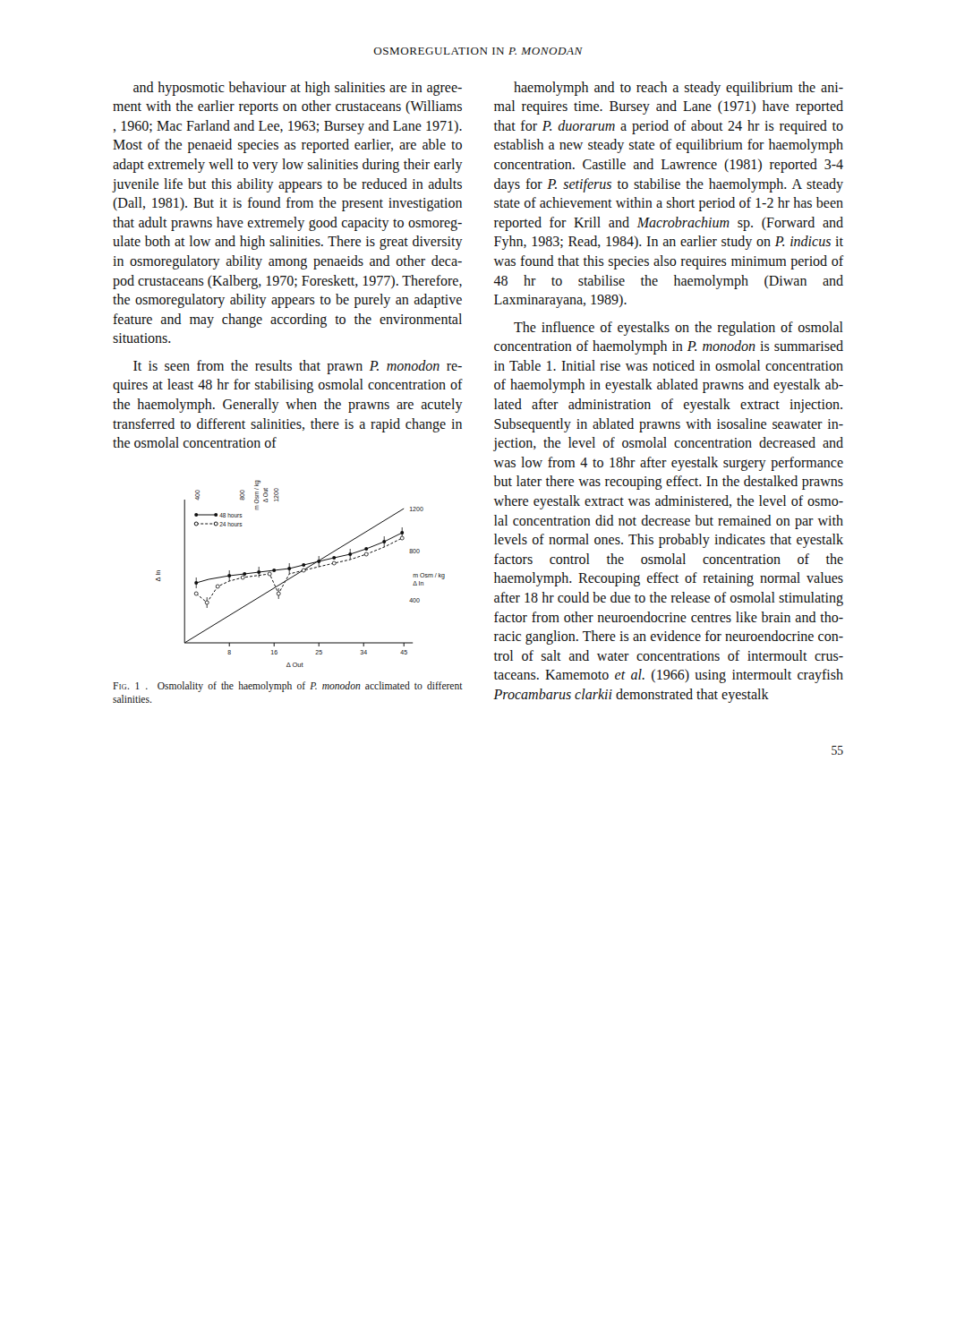OSMOREGULATION IN P. MONODAN
and hyposmotic behaviour at high salinities are in agreement with the earlier reports on other crustaceans (Williams , 1960; Mac Farland and Lee, 1963; Bursey and Lane 1971). Most of the penaeid species as reported earlier, are able to adapt extremely well to very low salinities during their early juvenile life but this ability appears to be reduced in adults (Dall, 1981). But it is found from the present investigation that adult prawns have extremely good capacity to osmoregulate both at low and high salinities. There is great diversity in osmoregulatory ability among penaeids and other decapod crustaceans (Kalberg, 1970; Foreskett, 1977). Therefore, the osmoregulatory ability appears to be purely an adaptive feature and may change according to the environmental situations.
It is seen from the results that prawn P. monodon requires at least 48 hr for stabilising osmolal concentration of the haemolymph. Generally when the prawns are acutely transferred to different salinities, there is a rapid change in the osmolal concentration of
8 16 25 34 45 Δ Out Δ In 1200 800 400 m Osm / kg Δ In 400 800 1200 m Osm / kg Δ Out 48 hours 24 hours
Fig. 1 . Osmolality of the haemolymph of P. monodon acclimated to different salinities.
haemolymph and to reach a steady equilibrium the animal requires time. Bursey and Lane (1971) have reported that for P. duorarum a period of about 24 hr is required to establish a new steady state of equilibrium for haemolymph concentration. Castille and Lawrence (1981) reported 3-4 days for P. setiferus to stabilise the haemolymph. A steady state of achievement within a short period of 1-2 hr has been reported for Krill and Macrobrachium sp. (Forward and Fyhn, 1983; Read, 1984). In an earlier study on P. indicus it was found that this species also requires minimum period of 48 hr to stabilise the haemolymph (Diwan and Laxminarayana, 1989).
The influence of eyestalks on the regulation of osmolal concentration of haemolymph in P. monodon is summarised in Table 1. Initial rise was noticed in osmolal concentration of haemolymph in eyestalk ablated prawns and eyestalk ablated after administration of eyestalk extract injection. Subsequently in ablated prawns with isosaline seawater injection, the level of osmolal concentration decreased and was low from 4 to 18hr after eyestalk surgery performance but later there was recouping effect. In the destalked prawns where eyestalk extract was administered, the level of osmolal concentration did not decrease but remained on par with levels of normal ones. This probably indicates that eyestalk factors control the osmolal concentration of the haemolymph. Recouping effect of retaining normal values after 18 hr could be due to the release of osmolal stimulating factor from other neuroendocrine centres like brain and thoracic ganglion. There is an evidence for neuroendocrine control of salt and water concentrations of intermoult crustaceans. Kamemoto et al. (1966) using intermoult crayfish Procambarus clarkii demonstrated that eyestalk
55